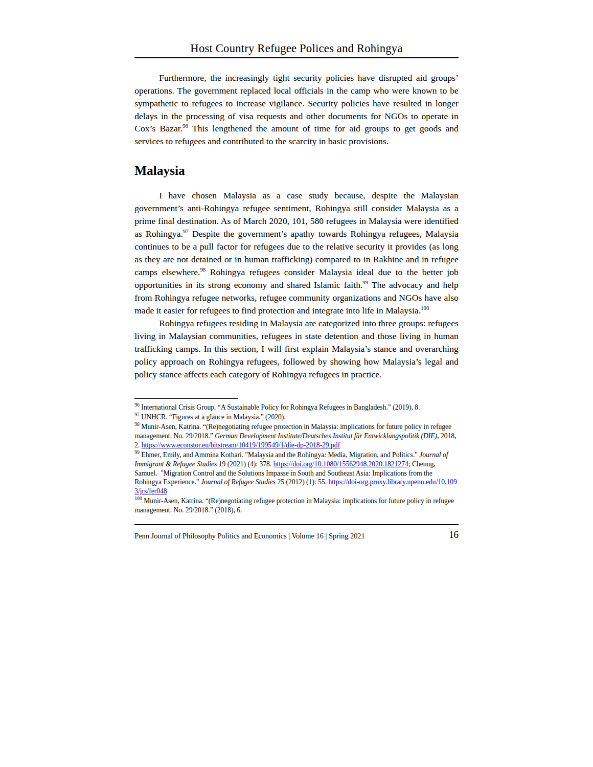Host Country Refugee Polices and Rohingya
Furthermore, the increasingly tight security policies have disrupted aid groups’ operations. The government replaced local officials in the camp who were known to be sympathetic to refugees to increase vigilance. Security policies have resulted in longer delays in the processing of visa requests and other documents for NGOs to operate in Cox’s Bazar.96 This lengthened the amount of time for aid groups to get goods and services to refugees and contributed to the scarcity in basic provisions.
Malaysia
I have chosen Malaysia as a case study because, despite the Malaysian government’s anti-Rohingya refugee sentiment, Rohingya still consider Malaysia as a prime final destination. As of March 2020, 101, 580 refugees in Malaysia were identified as Rohingya.97 Despite the government’s apathy towards Rohingya refugees, Malaysia continues to be a pull factor for refugees due to the relative security it provides (as long as they are not detained or in human trafficking) compared to in Rakhine and in refugee camps elsewhere.98 Rohingya refugees consider Malaysia ideal due to the better job opportunities in its strong economy and shared Islamic faith.99 The advocacy and help from Rohingya refugee networks, refugee community organizations and NGOs have also made it easier for refugees to find protection and integrate into life in Malaysia.100
Rohingya refugees residing in Malaysia are categorized into three groups: refugees living in Malaysian communities, refugees in state detention and those living in human trafficking camps. In this section, I will first explain Malaysia’s stance and overarching policy approach on Rohingya refugees, followed by showing how Malaysia’s legal and policy stance affects each category of Rohingya refugees in practice.
96 International Crisis Group. “A Sustainable Policy for Rohingya Refugees in Bangladesh.” (2019), 8.
97 UNHCR. “Figures at a glance in Malaysia.” (2020).
98 Munir-Asen, Katrina. “(Re)negotiating refugee protection in Malaysia: implications for future policy in refugee management. No. 29/2018.” German Development Institute/Deutsches Institut für Entwicklungspolitik (DIE), 2018, 2. https://www.econstor.eu/bitstream/10419/199549/1/die-dp-2018-29.pdf
99 Ehmer, Emily, and Ammina Kothari. "Malaysia and the Rohingya: Media, Migration, and Politics." Journal of Immigrant & Refugee Studies 19 (2021) (4): 378. https://doi.org/10.1080/15562948.2020.1821274; Cheung, Samuel. "Migration Control and the Solutions Impasse in South and Southeast Asia: Implications from the Rohingya Experience." Journal of Refugee Studies 25 (2012) (1): 55. https://doi-org.proxy.library.upenn.edu/10.1093/jrs/fer048
100 Munir-Asen, Katrina. “(Re)negotiating refugee protection in Malaysia: implications for future policy in refugee management. No. 29/2018.” (2018), 6.
Penn Journal of Philosophy Politics and Economics | Volume 16 | Spring 2021
16